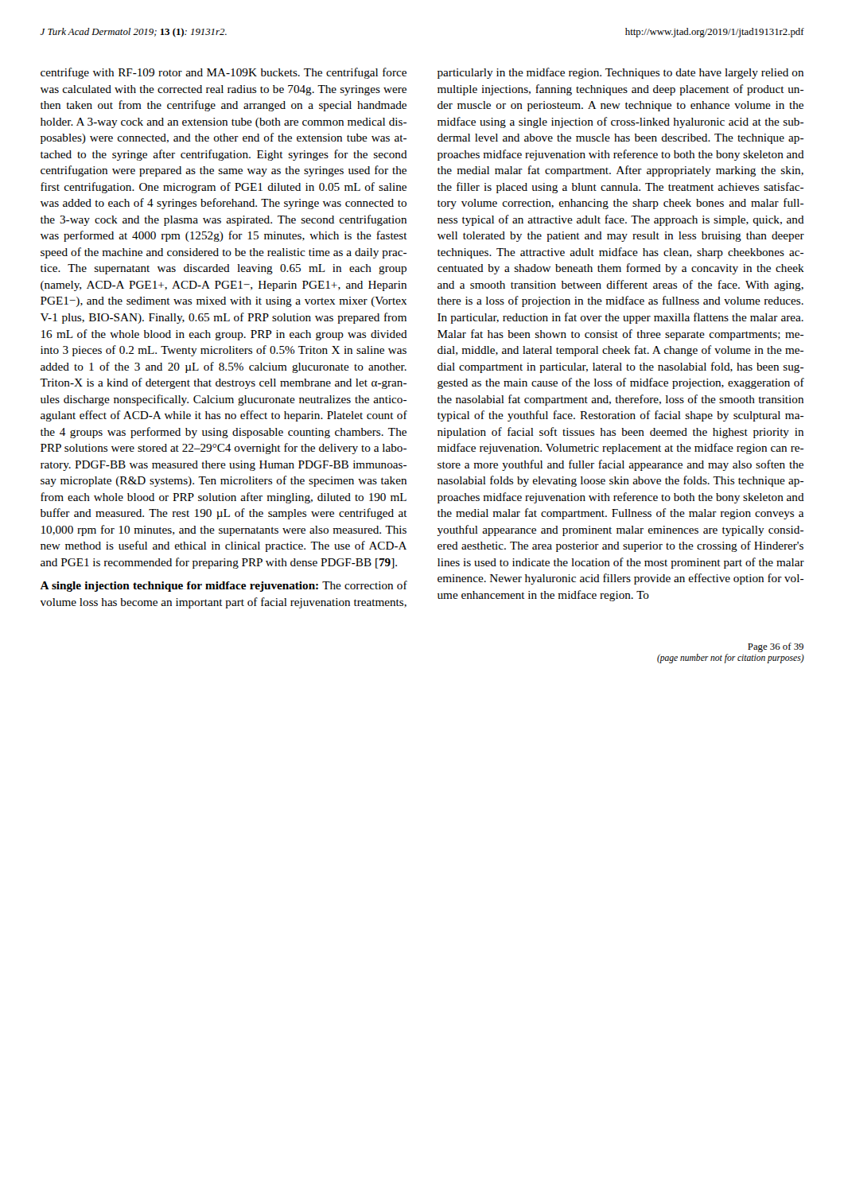J Turk Acad Dermatol 2019; 13 (1): 19131r2.
http://www.jtad.org/2019/1/jtad19131r2.pdf
centrifuge with RF-109 rotor and MA-109K buckets. The centrifugal force was calculated with the corrected real radius to be 704g. The syringes were then taken out from the centrifuge and arranged on a special handmade holder. A 3-way cock and an extension tube (both are common medical disposables) were connected, and the other end of the extension tube was attached to the syringe after centrifugation. Eight syringes for the second centrifugation were prepared as the same way as the syringes used for the first centrifugation. One microgram of PGE1 diluted in 0.05 mL of saline was added to each of 4 syringes beforehand. The syringe was connected to the 3-way cock and the plasma was aspirated. The second centrifugation was performed at 4000 rpm (1252g) for 15 minutes, which is the fastest speed of the machine and considered to be the realistic time as a daily practice. The supernatant was discarded leaving 0.65 mL in each group (namely, ACD-A PGE1+, ACD-A PGE1−, Heparin PGE1+, and Heparin PGE1−), and the sediment was mixed with it using a vortex mixer (Vortex V-1 plus, BIO-SAN). Finally, 0.65 mL of PRP solution was prepared from 16 mL of the whole blood in each group. PRP in each group was divided into 3 pieces of 0.2 mL. Twenty microliters of 0.5% Triton X in saline was added to 1 of the 3 and 20 µL of 8.5% calcium glucuronate to another. Triton-X is a kind of detergent that destroys cell membrane and let α-granules discharge nonspecifically. Calcium glucuronate neutralizes the anticoagulant effect of ACD-A while it has no effect to heparin. Platelet count of the 4 groups was performed by using disposable counting chambers. The PRP solutions were stored at 22–29°C4 overnight for the delivery to a laboratory. PDGF-BB was measured there using Human PDGF-BB immunoassay microplate (R&D systems). Ten microliters of the specimen was taken from each whole blood or PRP solution after mingling, diluted to 190 mL buffer and measured. The rest 190 µL of the samples were centrifuged at 10,000 rpm for 10 minutes, and the supernatants were also measured. This new method is useful and ethical in clinical practice. The use of ACD-A and PGE1 is recommended for preparing PRP with dense PDGF-BB [79].
A single injection technique for midface rejuvenation: The correction of volume loss has become an important part of facial rejuvenation treatments, particularly in the midface region. Techniques to date have largely relied on multiple injections, fanning techniques and deep placement of product under muscle or on periosteum. A new technique to enhance volume in the midface using a single injection of cross-linked hyaluronic acid at the subdermal level and above the muscle has been described. The technique approaches midface rejuvenation with reference to both the bony skeleton and the medial malar fat compartment. After appropriately marking the skin, the filler is placed using a blunt cannula. The treatment achieves satisfactory volume correction, enhancing the sharp cheek bones and malar fullness typical of an attractive adult face. The approach is simple, quick, and well tolerated by the patient and may result in less bruising than deeper techniques. The attractive adult midface has clean, sharp cheekbones accentuated by a shadow beneath them formed by a concavity in the cheek and a smooth transition between different areas of the face. With aging, there is a loss of projection in the midface as fullness and volume reduces. In particular, reduction in fat over the upper maxilla flattens the malar area. Malar fat has been shown to consist of three separate compartments; medial, middle, and lateral temporal cheek fat. A change of volume in the medial compartment in particular, lateral to the nasolabial fold, has been suggested as the main cause of the loss of midface projection, exaggeration of the nasolabial fat compartment and, therefore, loss of the smooth transition typical of the youthful face. Restoration of facial shape by sculptural manipulation of facial soft tissues has been deemed the highest priority in midface rejuvenation. Volumetric replacement at the midface region can restore a more youthful and fuller facial appearance and may also soften the nasolabial folds by elevating loose skin above the folds. This technique approaches midface rejuvenation with reference to both the bony skeleton and the medial malar fat compartment. Fullness of the malar region conveys a youthful appearance and prominent malar eminences are typically considered aesthetic. The area posterior and superior to the crossing of Hinderer's lines is used to indicate the location of the most prominent part of the malar eminence. Newer hyaluronic acid fillers provide an effective option for volume enhancement in the midface region. To
Page 36 of 39
(page number not for citation purposes)